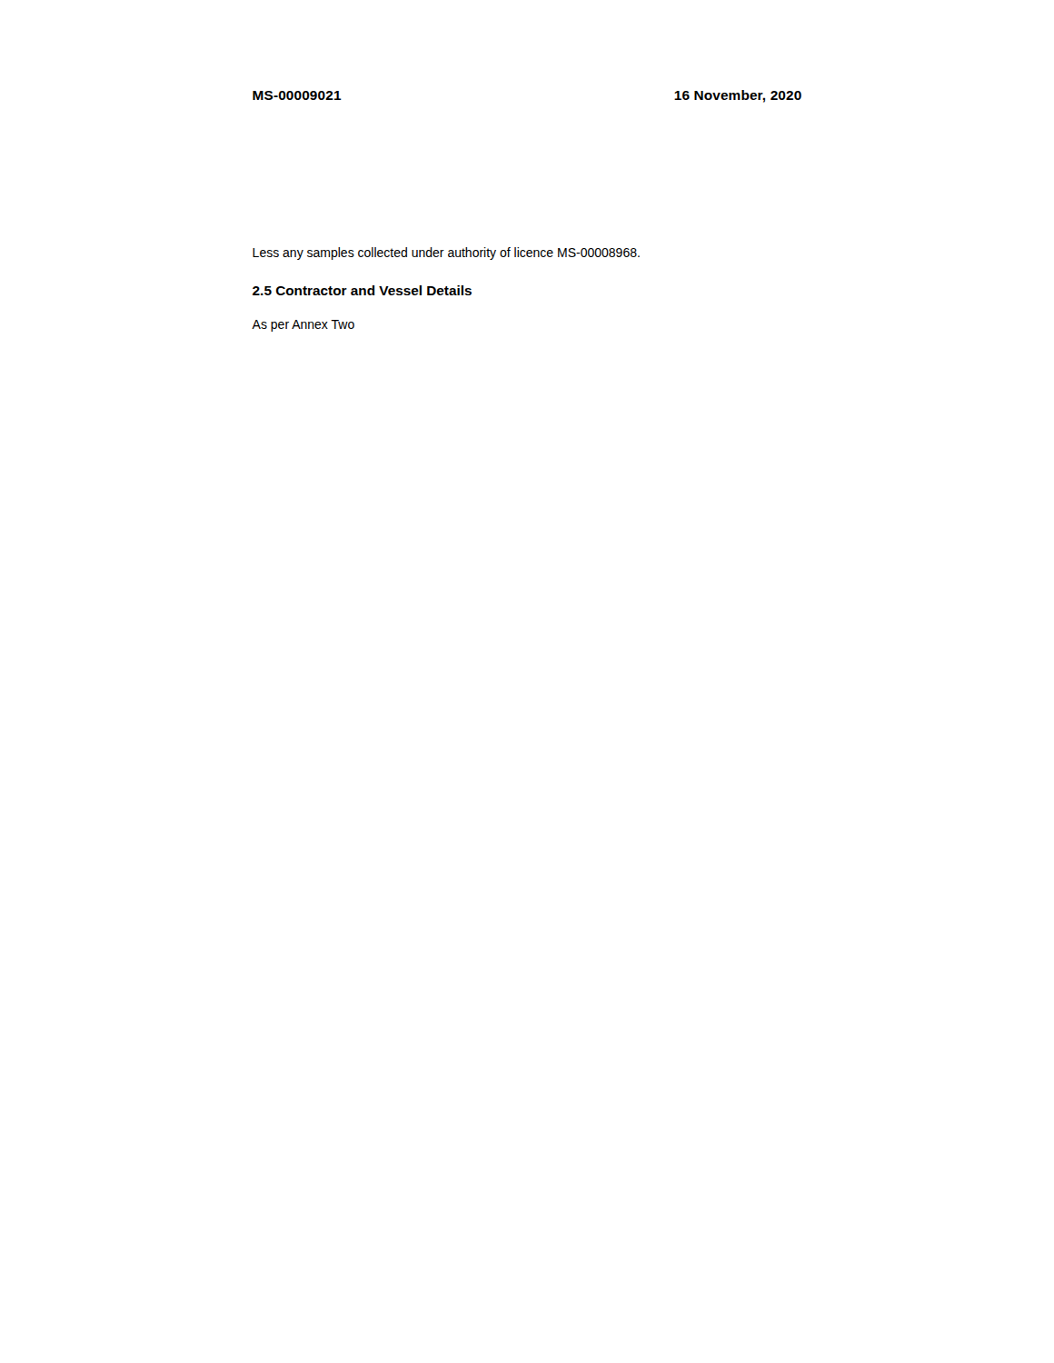MS-00009021 16 November, 2020
Less any samples collected under authority of licence MS-00008968.
2.5 Contractor and Vessel Details
As per Annex Two